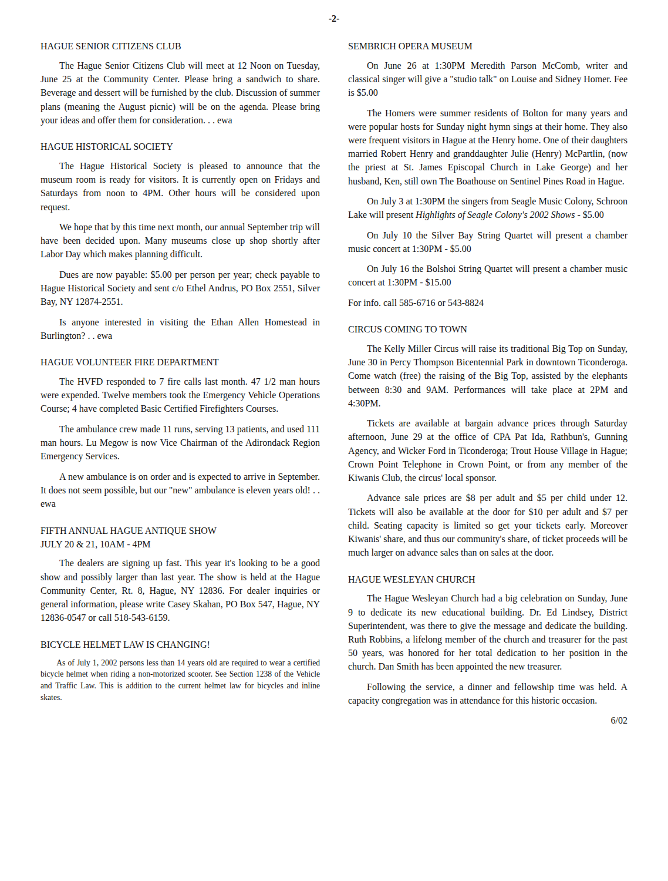-2-
Hague Senior Citizens Club
The Hague Senior Citizens Club will meet at 12 Noon on Tuesday, June 25 at the Community Center. Please bring a sandwich to share. Beverage and dessert will be furnished by the club. Discussion of summer plans (meaning the August picnic) will be on the agenda. Please bring your ideas and offer them for consideration. . . ewa
Hague Historical Society
The Hague Historical Society is pleased to announce that the museum room is ready for visitors. It is currently open on Fridays and Saturdays from noon to 4PM. Other hours will be considered upon request.
We hope that by this time next month, our annual September trip will have been decided upon. Many museums close up shop shortly after Labor Day which makes planning difficult.
Dues are now payable: $5.00 per person per year; check payable to Hague Historical Society and sent c/o Ethel Andrus, PO Box 2551, Silver Bay, NY 12874-2551.
Is anyone interested in visiting the Ethan Allen Homestead in Burlington? . . ewa
Hague Volunteer Fire Department
The HVFD responded to 7 fire calls last month. 47 1/2 man hours were expended. Twelve members took the Emergency Vehicle Operations Course; 4 have completed Basic Certified Firefighters Courses.
The ambulance crew made 11 runs, serving 13 patients, and used 111 man hours. Lu Megow is now Vice Chairman of the Adirondack Region Emergency Services.
A new ambulance is on order and is expected to arrive in September. It does not seem possible, but our "new" ambulance is eleven years old! . . ewa
Fifth Annual Hague Antique Show
July 20 & 21, 10AM - 4PM
The dealers are signing up fast. This year it's looking to be a good show and possibly larger than last year. The show is held at the Hague Community Center, Rt. 8, Hague, NY 12836. For dealer inquiries or general information, please write Casey Skahan, PO Box 547, Hague, NY 12836-0547 or call 518-543-6159.
Bicycle Helmet Law is Changing!
As of July 1, 2002 persons less than 14 years old are required to wear a certified bicycle helmet when riding a non-motorized scooter. See Section 1238 of the Vehicle and Traffic Law. This is addition to the current helmet law for bicycles and inline skates.
Sembrich Opera Museum
On June 26 at 1:30PM Meredith Parson McComb, writer and classical singer will give a "studio talk" on Louise and Sidney Homer. Fee is $5.00
The Homers were summer residents of Bolton for many years and were popular hosts for Sunday night hymn sings at their home. They also were frequent visitors in Hague at the Henry home. One of their daughters married Robert Henry and granddaughter Julie (Henry) McPartlin, (now the priest at St. James Episcopal Church in Lake George) and her husband, Ken, still own The Boathouse on Sentinel Pines Road in Hague.
On July 3 at 1:30PM the singers from Seagle Music Colony, Schroon Lake will present Highlights of Seagle Colony's 2002 Shows - $5.00
On July 10 the Silver Bay String Quartet will present a chamber music concert at 1:30PM - $5.00
On July 16 the Bolshoi String Quartet will present a chamber music concert at 1:30PM - $15.00
For info. call 585-6716 or 543-8824
Circus Coming to Town
The Kelly Miller Circus will raise its traditional Big Top on Sunday, June 30 in Percy Thompson Bicentennial Park in downtown Ticonderoga. Come watch (free) the raising of the Big Top, assisted by the elephants between 8:30 and 9AM. Performances will take place at 2PM and 4:30PM.
Tickets are available at bargain advance prices through Saturday afternoon, June 29 at the office of CPA Pat Ida, Rathbun's, Gunning Agency, and Wicker Ford in Ticonderoga; Trout House Village in Hague; Crown Point Telephone in Crown Point, or from any member of the Kiwanis Club, the circus' local sponsor.
Advance sale prices are $8 per adult and $5 per child under 12. Tickets will also be available at the door for $10 per adult and $7 per child. Seating capacity is limited so get your tickets early. Moreover Kiwanis' share, and thus our community's share, of ticket proceeds will be much larger on advance sales than on sales at the door.
Hague Wesleyan Church
The Hague Wesleyan Church had a big celebration on Sunday, June 9 to dedicate its new educational building. Dr. Ed Lindsey, District Superintendent, was there to give the message and dedicate the building. Ruth Robbins, a lifelong member of the church and treasurer for the past 50 years, was honored for her total dedication to her position in the church. Dan Smith has been appointed the new treasurer.
Following the service, a dinner and fellowship time was held. A capacity congregation was in attendance for this historic occasion.
6/02